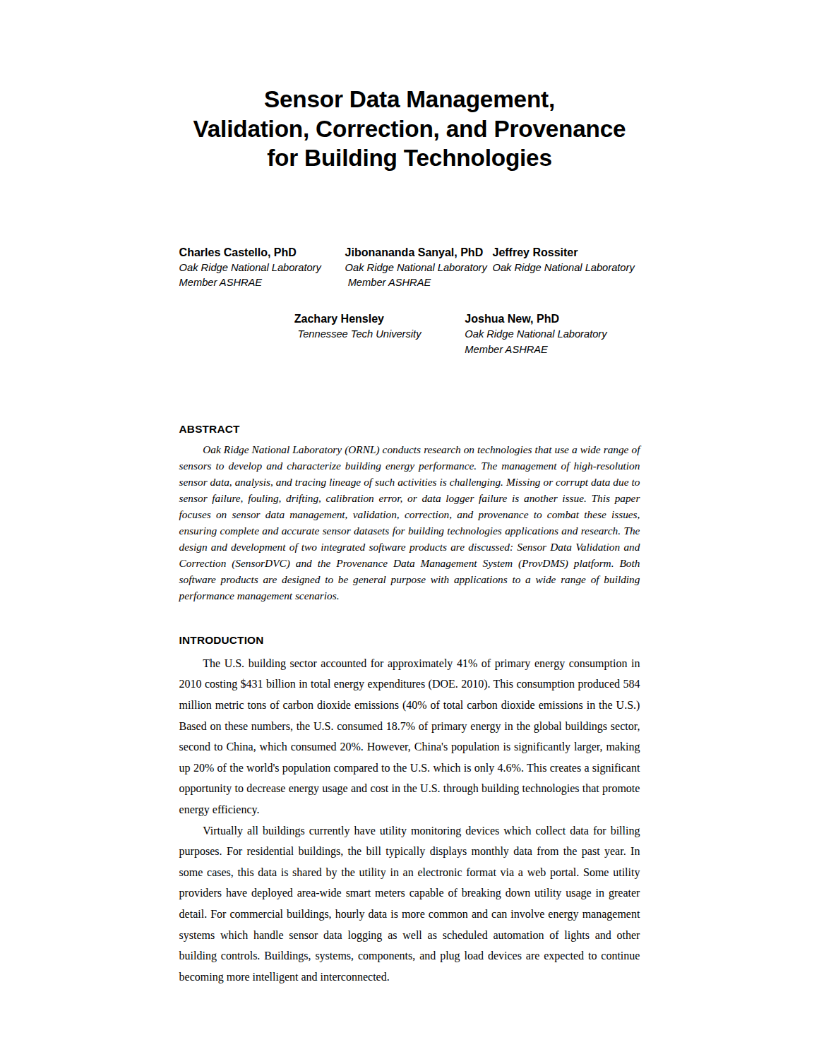Sensor Data Management,
Validation, Correction, and Provenance
for Building Technologies
| Charles Castello, PhD Oak Ridge National Laboratory Member ASHRAE | Jibonananda Sanyal, PhD Oak Ridge National Laboratory Member ASHRAE | Jeffrey Rossiter Oak Ridge National Laboratory |
| | Zachary Hensley Tennessee Tech University | Joshua New, PhD Oak Ridge National Laboratory Member ASHRAE |
ABSTRACT
Oak Ridge National Laboratory (ORNL) conducts research on technologies that use a wide range of sensors to develop and characterize building energy performance. The management of high-resolution sensor data, analysis, and tracing lineage of such activities is challenging. Missing or corrupt data due to sensor failure, fouling, drifting, calibration error, or data logger failure is another issue. This paper focuses on sensor data management, validation, correction, and provenance to combat these issues, ensuring complete and accurate sensor datasets for building technologies applications and research. The design and development of two integrated software products are discussed: Sensor Data Validation and Correction (SensorDVC) and the Provenance Data Management System (ProvDMS) platform. Both software products are designed to be general purpose with applications to a wide range of building performance management scenarios.
INTRODUCTION
The U.S. building sector accounted for approximately 41% of primary energy consumption in 2010 costing $431 billion in total energy expenditures (DOE. 2010). This consumption produced 584 million metric tons of carbon dioxide emissions (40% of total carbon dioxide emissions in the U.S.) Based on these numbers, the U.S. consumed 18.7% of primary energy in the global buildings sector, second to China, which consumed 20%. However, China's population is significantly larger, making up 20% of the world's population compared to the U.S. which is only 4.6%. This creates a significant opportunity to decrease energy usage and cost in the U.S. through building technologies that promote energy efficiency.
Virtually all buildings currently have utility monitoring devices which collect data for billing purposes. For residential buildings, the bill typically displays monthly data from the past year. In some cases, this data is shared by the utility in an electronic format via a web portal. Some utility providers have deployed area-wide smart meters capable of breaking down utility usage in greater detail. For commercial buildings, hourly data is more common and can involve energy management systems which handle sensor data logging as well as scheduled automation of lights and other building controls. Buildings, systems, components, and plug load devices are expected to continue becoming more intelligent and interconnected.